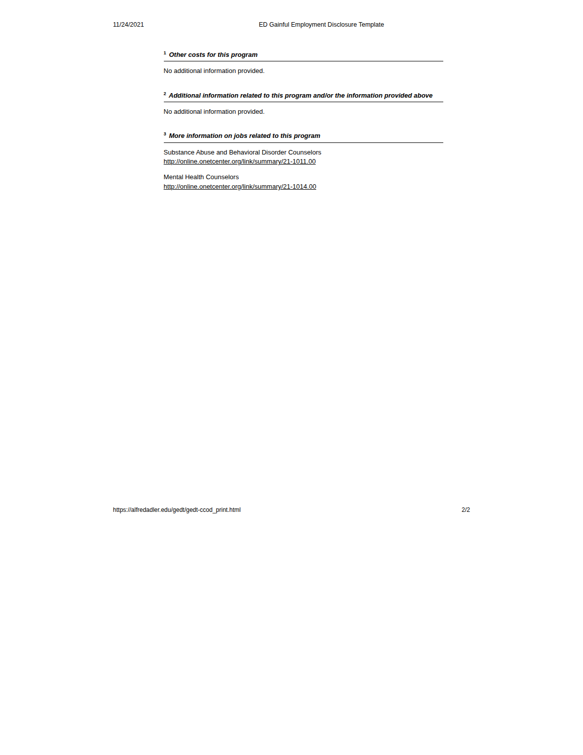11/24/2021 ED Gainful Employment Disclosure Template
1 Other costs for this program
No additional information provided.
2 Additional information related to this program and/or the information provided above
No additional information provided.
3 More information on jobs related to this program
Substance Abuse and Behavioral Disorder Counselors http://online.onetcenter.org/link/summary/21-1011.00
Mental Health Counselors http://online.onetcenter.org/link/summary/21-1014.00
https://alfredadler.edu/gedt/gedt-ccod_print.html 2/2